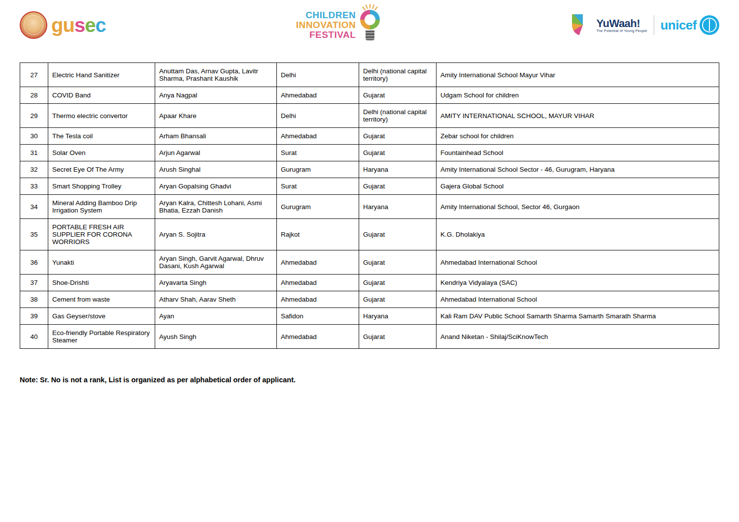gusec
CHILDREN
INNOVATION
FESTIVAL
YuWaah!
The Potential of Young People
unicef
| 27 | Electric Hand Sanitizer | Anuttam Das, Arnav Gupta, Lavitr Sharma, Prashant Kaushik | Delhi | Delhi (national capital territory) | Amity International School Mayur Vihar |
| 28 | COVID Band | Anya Nagpal | Ahmedabad | Gujarat | Udgam School for children |
| 29 | Thermo electric convertor | Apaar Khare | Delhi | Delhi (national capital territory) | AMITY INTERNATIONAL SCHOOL, MAYUR VIHAR |
| 30 | The Tesla coil | Arham Bhansali | Ahmedabad | Gujarat | Zebar school for children |
| 31 | Solar Oven | Arjun Agarwal | Surat | Gujarat | Fountainhead School |
| 32 | Secret Eye Of The Army | Arush Singhal | Gurugram | Haryana | Amity International School Sector - 46, Gurugram, Haryana |
| 33 | Smart Shopping Trolley | Aryan Gopalsing Ghadvi | Surat | Gujarat | Gajera Global School |
| 34 | Mineral Adding Bamboo Drip Irrigation System | Aryan Kalra, Chittesh Lohani, Asmi Bhatia, Ezzah Danish | Gurugram | Haryana | Amity International School, Sector 46, Gurgaon |
| 35 | PORTABLE FRESH AIR SUPPLIER FOR CORONA WORRIORS | Aryan S. Sojitra | Rajkot | Gujarat | K.G. Dholakiya |
| 36 | Yunakti | Aryan Singh, Garvit Agarwal, Dhruv Dasani, Kush Agarwal | Ahmedabad | Gujarat | Ahmedabad International School |
| 37 | Shoe-Drishti | Aryavarta Singh | Ahmedabad | Gujarat | Kendriya Vidyalaya (SAC) |
| 38 | Cement from waste | Atharv Shah, Aarav Sheth | Ahmedabad | Gujarat | Ahmedabad International School |
| 39 | Gas Geyser/stove | Ayan | Safidon | Haryana | Kali Ram DAV Public School Samarth Sharma Samarth Smarath Sharma |
| 40 | Eco-friendly Portable Respiratory Steamer | Ayush Singh | Ahmedabad | Gujarat | Anand Niketan - Shilaj/SciKnowTech |
Note: Sr. No is not a rank, List is organized as per alphabetical order of applicant.